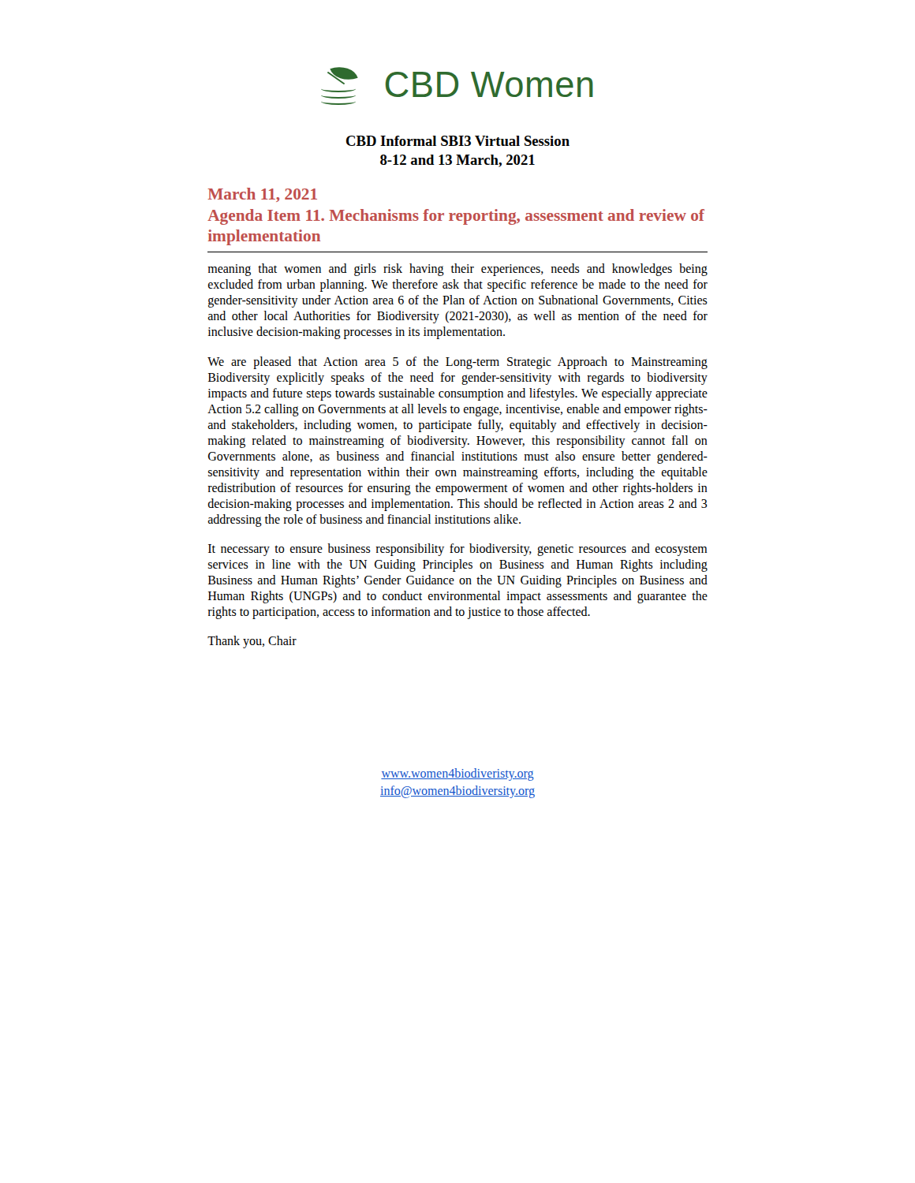CBD Women
CBD Informal SBI3 Virtual Session
8-12 and 13 March, 2021
March 11, 2021
Agenda Item 11. Mechanisms for reporting, assessment and review of implementation
meaning that women and girls risk having their experiences, needs and knowledges being excluded from urban planning. We therefore ask that specific reference be made to the need for gender-sensitivity under Action area 6 of the Plan of Action on Subnational Governments, Cities and other local Authorities for Biodiversity (2021-2030), as well as mention of the need for inclusive decision-making processes in its implementation.
We are pleased that Action area 5 of the Long-term Strategic Approach to Mainstreaming Biodiversity explicitly speaks of the need for gender-sensitivity with regards to biodiversity impacts and future steps towards sustainable consumption and lifestyles. We especially appreciate Action 5.2 calling on Governments at all levels to engage, incentivise, enable and empower rights- and stakeholders, including women, to participate fully, equitably and effectively in decision-making related to mainstreaming of biodiversity. However, this responsibility cannot fall on Governments alone, as business and financial institutions must also ensure better gendered-sensitivity and representation within their own mainstreaming efforts, including the equitable redistribution of resources for ensuring the empowerment of women and other rights-holders in decision-making processes and implementation. This should be reflected in Action areas 2 and 3 addressing the role of business and financial institutions alike.
It necessary to ensure business responsibility for biodiversity, genetic resources and ecosystem services in line with the UN Guiding Principles on Business and Human Rights including Business and Human Rights’ Gender Guidance on the UN Guiding Principles on Business and Human Rights (UNGPs) and to conduct environmental impact assessments and guarantee the rights to participation, access to information and to justice to those affected.
Thank you, Chair
www.women4biodiveristy.org
info@women4biodiversity.org